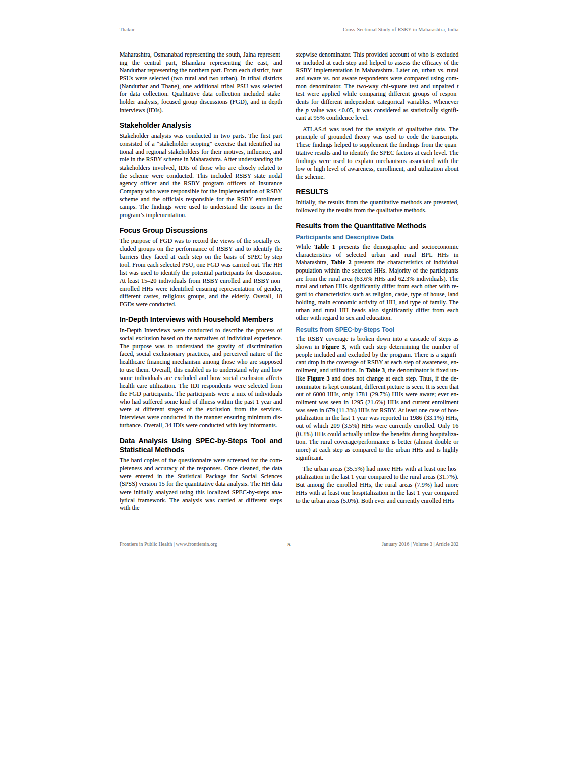Thakur
Cross-Sectional Study of RSBY in Maharashtra, India
Maharashtra, Osmanabad representing the south, Jalna representing the central part, Bhandara representing the east, and Nandurbar representing the northern part. From each district, four PSUs were selected (two rural and two urban). In tribal districts (Nandurbar and Thane), one additional tribal PSU was selected for data collection. Qualitative data collection included stakeholder analysis, focused group discussions (FGD), and in-depth interviews (IDIs).
Stakeholder Analysis
Stakeholder analysis was conducted in two parts. The first part consisted of a “stakeholder scoping” exercise that identified national and regional stakeholders for their motives, influence, and role in the RSBY scheme in Maharashtra. After understanding the stakeholders involved, IDIs of those who are closely related to the scheme were conducted. This included RSBY state nodal agency officer and the RSBY program officers of Insurance Company who were responsible for the implementation of RSBY scheme and the officials responsible for the RSBY enrollment camps. The findings were used to understand the issues in the program’s implementation.
Focus Group Discussions
The purpose of FGD was to record the views of the socially excluded groups on the performance of RSBY and to identify the barriers they faced at each step on the basis of SPEC-by-step tool. From each selected PSU, one FGD was carried out. The HH list was used to identify the potential participants for discussion. At least 15–20 individuals from RSBY-enrolled and RSBY-non-enrolled HHs were identified ensuring representation of gender, different castes, religious groups, and the elderly. Overall, 18 FGDs were conducted.
In-Depth Interviews with Household Members
In-Depth Interviews were conducted to describe the process of social exclusion based on the narratives of individual experience. The purpose was to understand the gravity of discrimination faced, social exclusionary practices, and perceived nature of the healthcare financing mechanism among those who are supposed to use them. Overall, this enabled us to understand why and how some individuals are excluded and how social exclusion affects health care utilization. The IDI respondents were selected from the FGD participants. The participants were a mix of individuals who had suffered some kind of illness within the past 1 year and were at different stages of the exclusion from the services. Interviews were conducted in the manner ensuring minimum disturbance. Overall, 34 IDIs were conducted with key informants.
Data Analysis Using SPEC-by-Steps Tool and Statistical Methods
The hard copies of the questionnaire were screened for the completeness and accuracy of the responses. Once cleaned, the data were entered in the Statistical Package for Social Sciences (SPSS) version 15 for the quantitative data analysis. The HH data were initially analyzed using this localized SPEC-by-steps analytical framework. The analysis was carried at different steps with the
stepwise denominator. This provided account of who is excluded or included at each step and helped to assess the efficacy of the RSBY implementation in Maharashtra. Later on, urban vs. rural and aware vs. not aware respondents were compared using common denominator. The two-way chi-square test and unpaired t test were applied while comparing different groups of respondents for different independent categorical variables. Whenever the p value was <0.05, it was considered as statistically significant at 95% confidence level.
ATLAS.ti was used for the analysis of qualitative data. The principle of grounded theory was used to code the transcripts. These findings helped to supplement the findings from the quantitative results and to identify the SPEC factors at each level. The findings were used to explain mechanisms associated with the low or high level of awareness, enrollment, and utilization about the scheme.
RESULTS
Initially, the results from the quantitative methods are presented, followed by the results from the qualitative methods.
Results from the Quantitative Methods
Participants and Descriptive Data
While Table 1 presents the demographic and socioeconomic characteristics of selected urban and rural BPL HHs in Maharashtra, Table 2 presents the characteristics of individual population within the selected HHs. Majority of the participants are from the rural area (63.6% HHs and 62.3% individuals). The rural and urban HHs significantly differ from each other with regard to characteristics such as religion, caste, type of house, land holding, main economic activity of HH, and type of family. The urban and rural HH heads also significantly differ from each other with regard to sex and education.
Results from SPEC-by-Steps Tool
The RSBY coverage is broken down into a cascade of steps as shown in Figure 3, with each step determining the number of people included and excluded by the program. There is a significant drop in the coverage of RSBY at each step of awareness, enrollment, and utilization. In Table 3, the denominator is fixed unlike Figure 3 and does not change at each step. Thus, if the denominator is kept constant, different picture is seen. It is seen that out of 6000 HHs, only 1781 (29.7%) HHs were aware; ever enrollment was seen in 1295 (21.6%) HHs and current enrollment was seen in 679 (11.3%) HHs for RSBY. At least one case of hospitalization in the last 1 year was reported in 1986 (33.1%) HHs, out of which 209 (3.5%) HHs were currently enrolled. Only 16 (0.3%) HHs could actually utilize the benefits during hospitalization. The rural coverage/performance is better (almost double or more) at each step as compared to the urban HHs and is highly significant.
The urban areas (35.5%) had more HHs with at least one hospitalization in the last 1 year compared to the rural areas (31.7%). But among the enrolled HHs, the rural areas (7.9%) had more HHs with at least one hospitalization in the last 1 year compared to the urban areas (5.0%). Both ever and currently enrolled HHs
Frontiers in Public Health | www.frontiersin.org
5
January 2016 | Volume 3 | Article 282